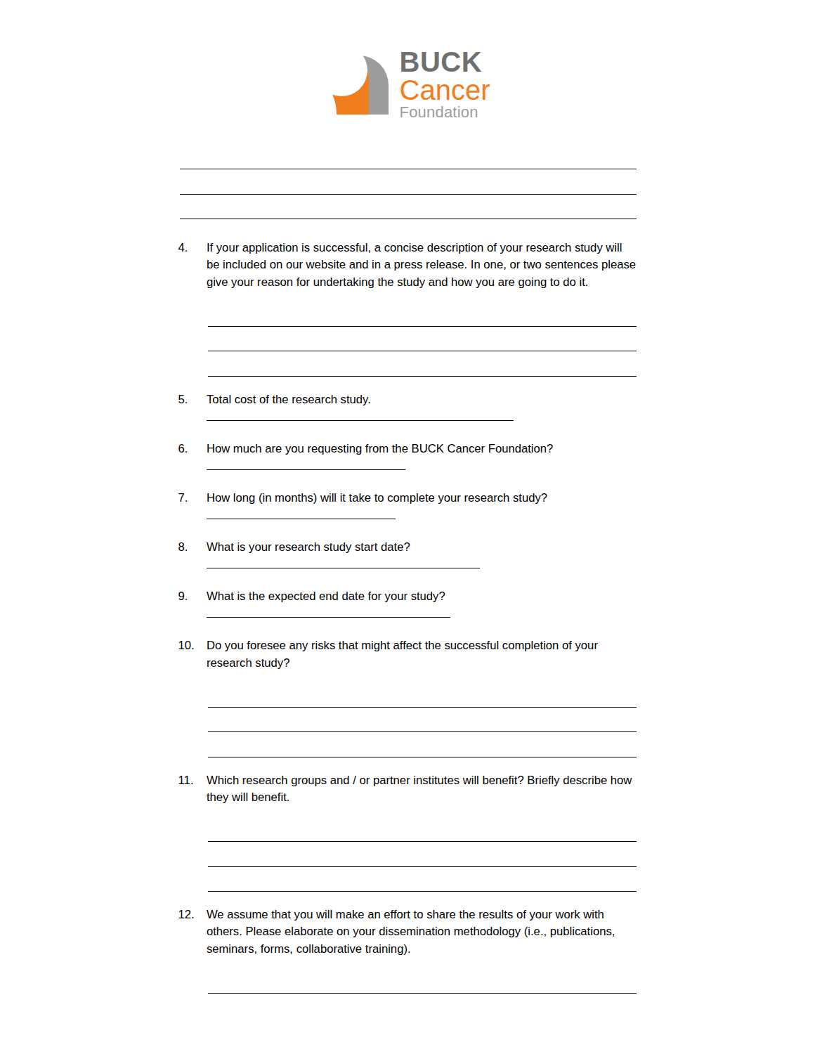BUCK
Cancer
Foundation
If your application is successful, a concise description of your research study will be included on our website and in a press release. In one, or two sentences please give your reason for undertaking the study and how you are going to do it.
Total cost of the research study.
How much are you requesting from the BUCK Cancer Foundation?
How long (in months) will it take to complete your research study?
What is your research study start date?
What is the expected end date for your study?
Do you foresee any risks that might affect the successful completion of your research study?
Which research groups and / or partner institutes will benefit? Briefly describe how they will benefit.
We assume that you will make an effort to share the results of your work with others. Please elaborate on your dissemination methodology (i.e., publications, seminars, forms, collaborative training).